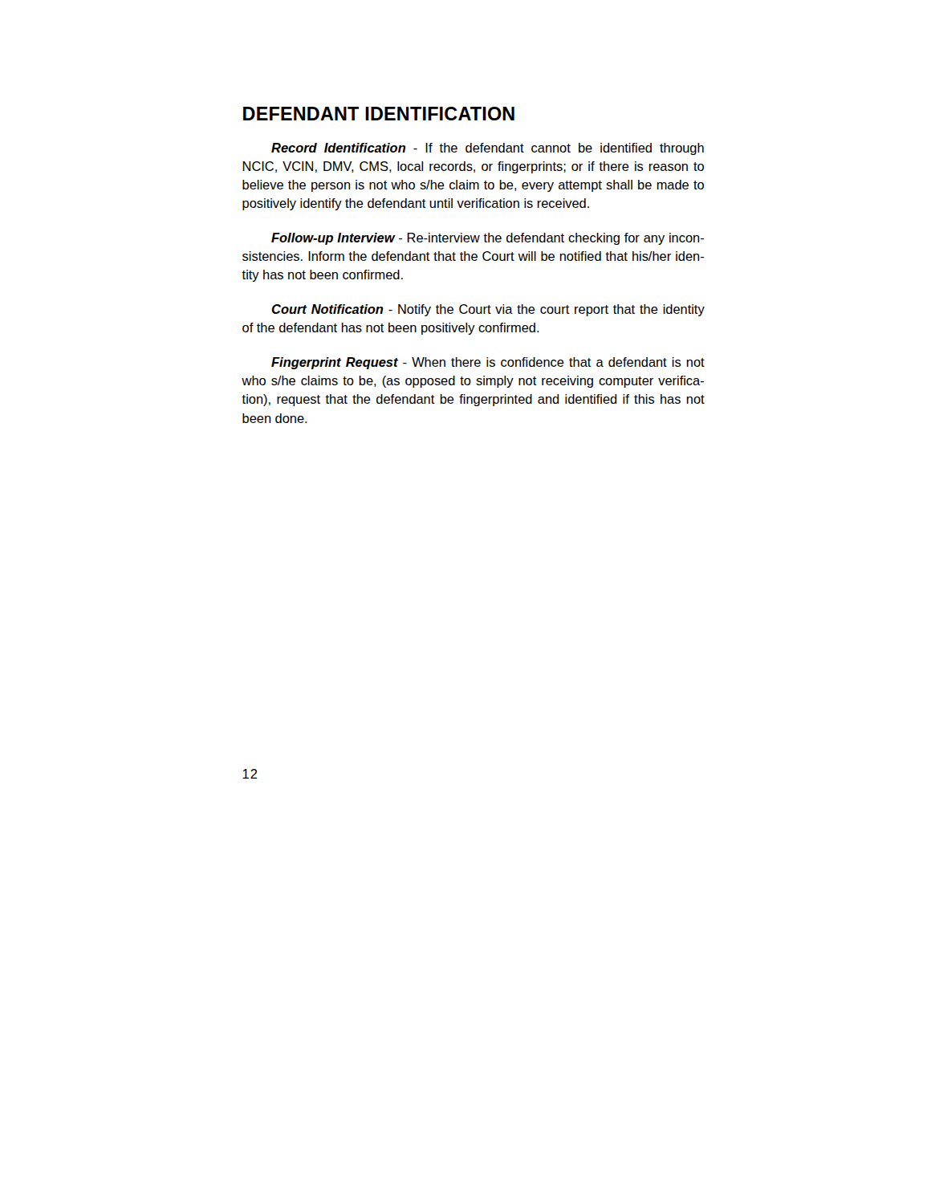DEFENDANT IDENTIFICATION
Record Identification - If the defendant cannot be identified through NCIC, VCIN, DMV, CMS, local records, or fingerprints; or if there is reason to believe the person is not who s/he claim to be, every attempt shall be made to positively identify the defendant until verification is received.
Follow-up Interview - Re-interview the defendant checking for any inconsistencies. Inform the defendant that the Court will be notified that his/her identity has not been confirmed.
Court Notification - Notify the Court via the court report that the identity of the defendant has not been positively confirmed.
Fingerprint Request - When there is confidence that a defendant is not who s/he claims to be, (as opposed to simply not receiving computer verification), request that the defendant be fingerprinted and identified if this has not been done.
12